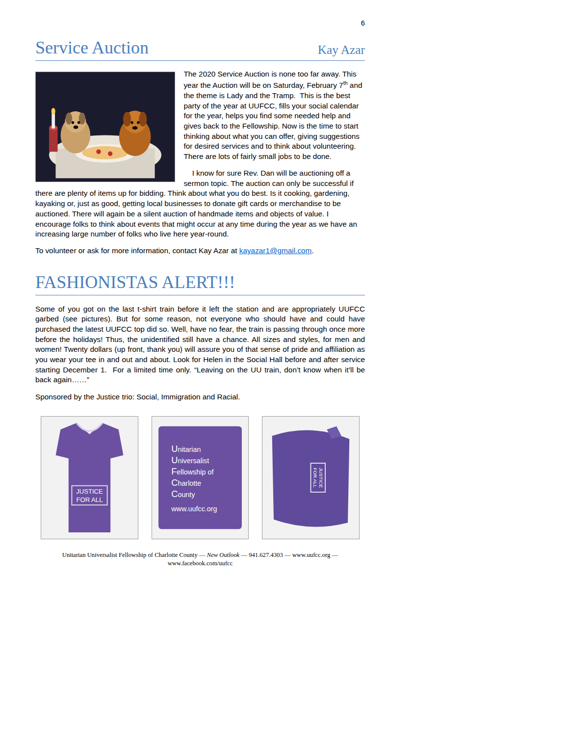6
Service Auction
Kay Azar
The 2020 Service Auction is none too far away. This year the Auction will be on Saturday, February 7th and the theme is Lady and the Tramp. This is the best party of the year at UUFCC, fills your social calendar for the year, helps you find some needed help and gives back to the Fellowship. Now is the time to start thinking about what you can offer, giving suggestions for desired services and to think about volunteering. There are lots of fairly small jobs to be done.
I know for sure Rev. Dan will be auctioning off a sermon topic. The auction can only be successful if there are plenty of items up for bidding. Think about what you do best. Is it cooking, gardening, kayaking or, just as good, getting local businesses to donate gift cards or merchandise to be auctioned. There will again be a silent auction of handmade items and objects of value. I encourage folks to think about events that might occur at any time during the year as we have an increasing large number of folks who live here year-round.
To volunteer or ask for more information, contact Kay Azar at kayazar1@gmail.com.
FASHIONISTAS ALERT!!!
Some of you got on the last t-shirt train before it left the station and are appropriately UUFCC garbed (see pictures). But for some reason, not everyone who should have and could have purchased the latest UUFCC top did so. Well, have no fear, the train is passing through once more before the holidays! Thus, the unidentified still have a chance. All sizes and styles, for men and women! Twenty dollars (up front, thank you) will assure you of that sense of pride and affiliation as you wear your tee in and out and about. Look for Helen in the Social Hall before and after service starting December 1. For a limited time only. “Leaving on the UU train, don’t know when it’ll be back again……”
Sponsored by the Justice trio: Social, Immigration and Racial.
Unitarian Universalist Fellowship of Charlotte County — New Outlook — 941.627.4303 — www.uufcc.org — www.facebook.com/uufcc